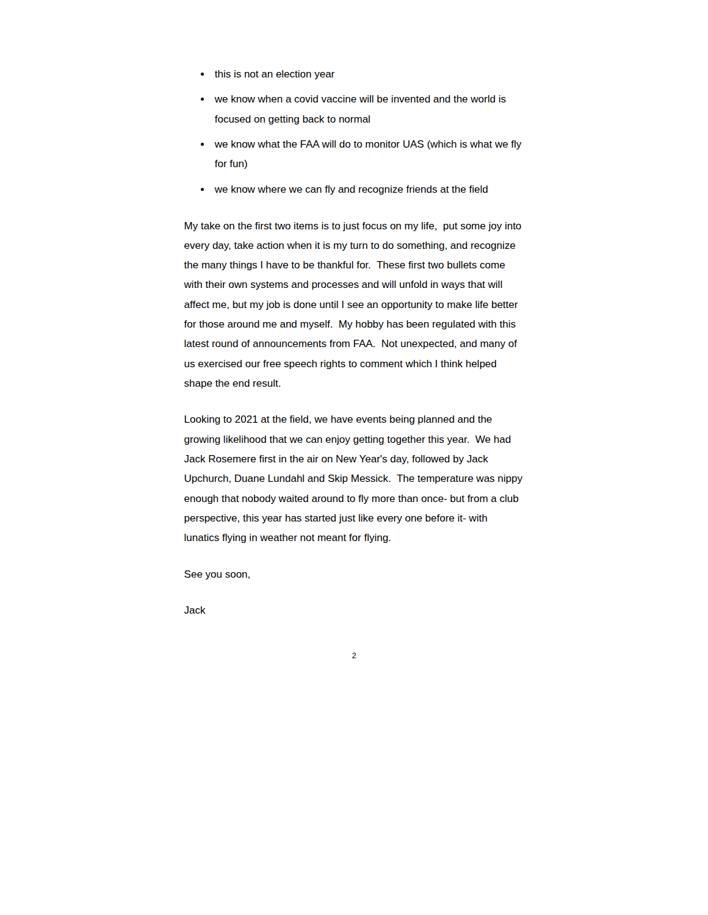this is not an election year
we know when a covid vaccine will be invented and the world is focused on getting back to normal
we know what the FAA will do to monitor UAS (which is what we fly for fun)
we know where we can fly and recognize friends at the field
My take on the first two items is to just focus on my life, put some joy into every day, take action when it is my turn to do something, and recognize the many things I have to be thankful for. These first two bullets come with their own systems and processes and will unfold in ways that will affect me, but my job is done until I see an opportunity to make life better for those around me and myself. My hobby has been regulated with this latest round of announcements from FAA. Not unexpected, and many of us exercised our free speech rights to comment which I think helped shape the end result.
Looking to 2021 at the field, we have events being planned and the growing likelihood that we can enjoy getting together this year. We had Jack Rosemere first in the air on New Year's day, followed by Jack Upchurch, Duane Lundahl and Skip Messick. The temperature was nippy enough that nobody waited around to fly more than once- but from a club perspective, this year has started just like every one before it- with lunatics flying in weather not meant for flying.
See you soon,
Jack
2